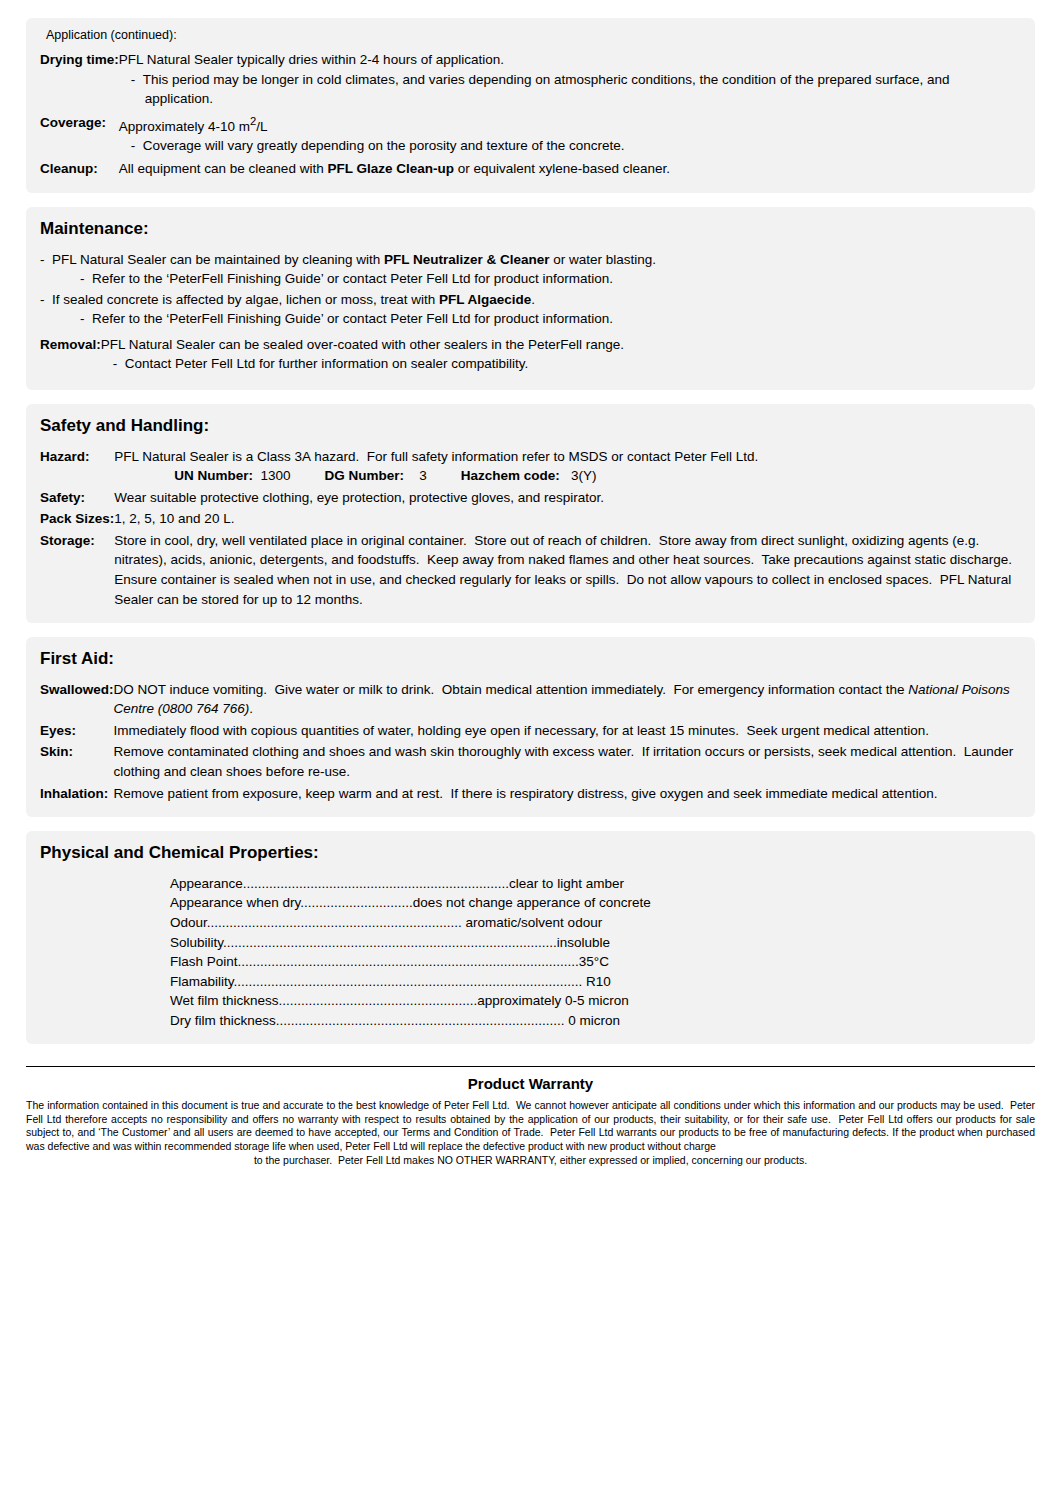Application (continued):
| Drying time: | PFL Natural Sealer typically dries within 2-4 hours of application. This period may be longer in cold climates, and varies depending on atmospheric conditions, the condition of the prepared surface, and application. |
| Coverage: | Approximately 4-10 m 2 /L Coverage will vary greatly depending on the porosity and texture of the concrete. |
| Cleanup: | All equipment can be cleaned with PFL Glaze Clean-up or equivalent xylene-based cleaner. |
Maintenance:
PFL Natural Sealer can be maintained by cleaning with PFL Neutralizer & Cleaner or water blasting.
Refer to the ‘PeterFell Finishing Guide’ or contact Peter Fell Ltd for product information.
If sealed concrete is affected by algae, lichen or moss, treat with PFL Algaecide.
Refer to the ‘PeterFell Finishing Guide’ or contact Peter Fell Ltd for product information.
| Removal: | PFL Natural Sealer can be sealed over-coated with other sealers in the PeterFell range. Contact Peter Fell Ltd for further information on sealer compatibility. |
Safety and Handling:
| Hazard: | PFL Natural Sealer is a Class 3A hazard. For full safety information refer to MSDS or contact Peter Fell Ltd. UN Number: 1300 DG Number: 3 Hazchem code: 3(Y) |
| Safety: | Wear suitable protective clothing, eye protection, protective gloves, and respirator. |
| Pack Sizes: | 1, 2, 5, 10 and 20 L. |
| Storage: | Store in cool, dry, well ventilated place in original container. Store out of reach of children. Store away from direct sunlight, oxidizing agents (e.g. nitrates), acids, anionic, detergents, and foodstuffs. Keep away from naked flames and other heat sources. Take precautions against static discharge. Ensure container is sealed when not in use, and checked regularly for leaks or spills. Do not allow vapours to collect in enclosed spaces. PFL Natural Sealer can be stored for up to 12 months. |
First Aid:
| Swallowed: | DO NOT induce vomiting. Give water or milk to drink. Obtain medical attention immediately. For emergency information contact the National Poisons Centre (0800 764 766) . |
| Eyes: | Immediately flood with copious quantities of water, holding eye open if necessary, for at least 15 minutes. Seek urgent medical attention. |
| Skin: | Remove contaminated clothing and shoes and wash skin thoroughly with excess water. If irritation occurs or persists, seek medical attention. Launder clothing and clean shoes before re-use. |
| Inhalation: | Remove patient from exposure, keep warm and at rest. If there is respiratory distress, give oxygen and seek immediate medical attention. |
Physical and Chemical Properties:
Appearance.......................................................................clear to light amber
Appearance when dry..............................does not change apperance of concrete
Odour.................................................................... aromatic/solvent odour
Solubility.........................................................................................insoluble
Flash Point...........................................................................................35°C
Flamability............................................................................................. R10
Wet film thickness.....................................................approximately 0-5 micron
Dry film thickness............................................................................. 0 micron
Product Warranty
The information contained in this document is true and accurate to the best knowledge of Peter Fell Ltd. We cannot however anticipate all conditions under which this information and our products may be used. Peter Fell Ltd therefore accepts no responsibility and offers no warranty with respect to results obtained by the application of our products, their suitability, or for their safe use. Peter Fell Ltd offers our products for sale subject to, and ‘The Customer’ and all users are deemed to have accepted, our Terms and Condition of Trade. Peter Fell Ltd warrants our products to be free of manufacturing defects. If the product when purchased was defective and was within recommended storage life when used, Peter Fell Ltd will replace the defective product with new product without charge to the purchaser. Peter Fell Ltd makes NO OTHER WARRANTY, either expressed or implied, concerning our products.